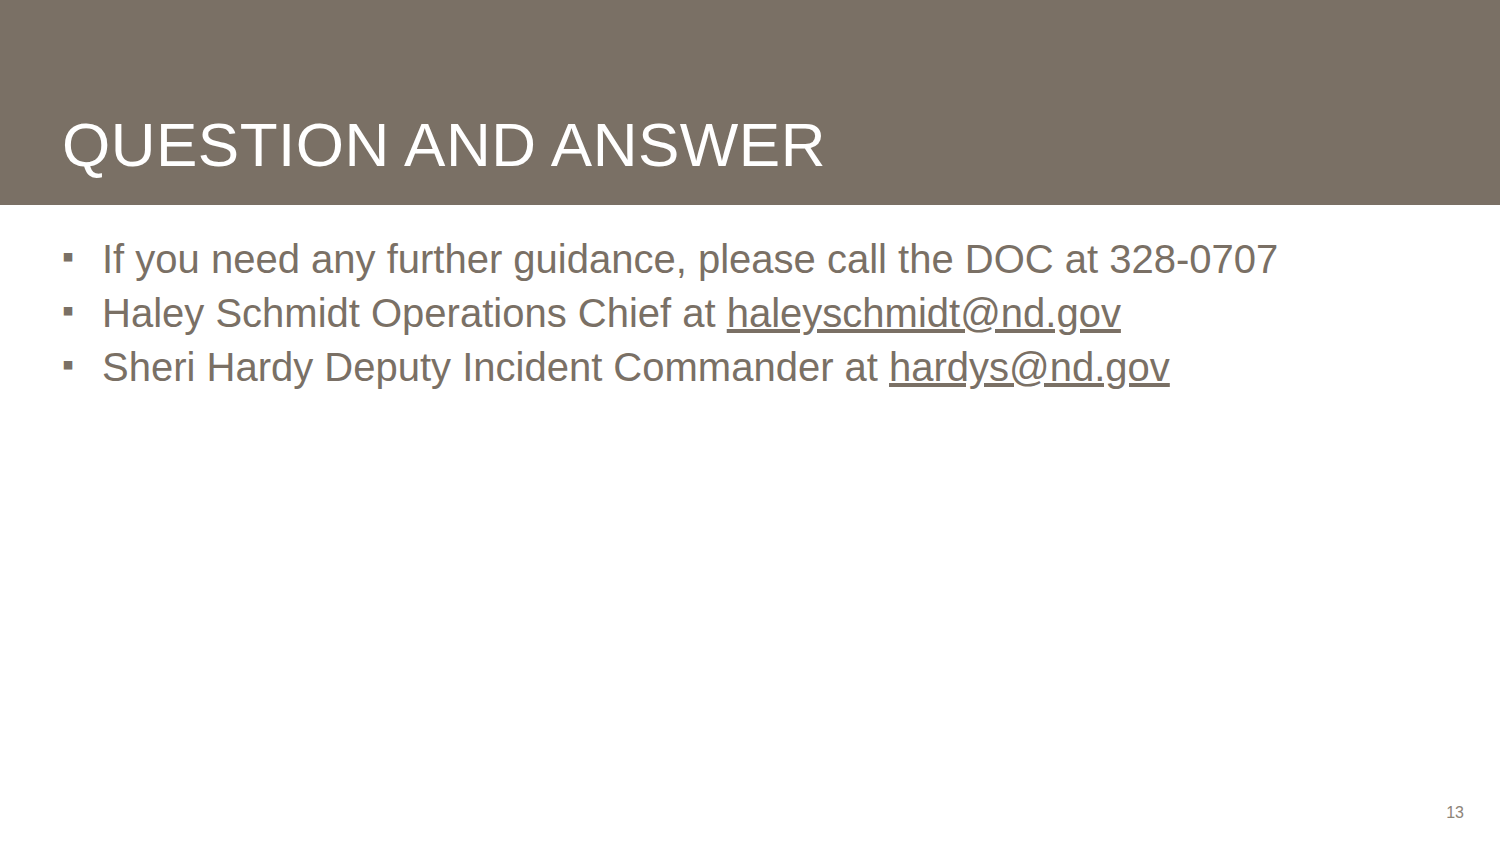QUESTION AND ANSWER
If you need any further guidance, please call the DOC at 328-0707
Haley Schmidt Operations Chief at haleyschmidt@nd.gov
Sheri Hardy Deputy Incident Commander at hardys@nd.gov
13